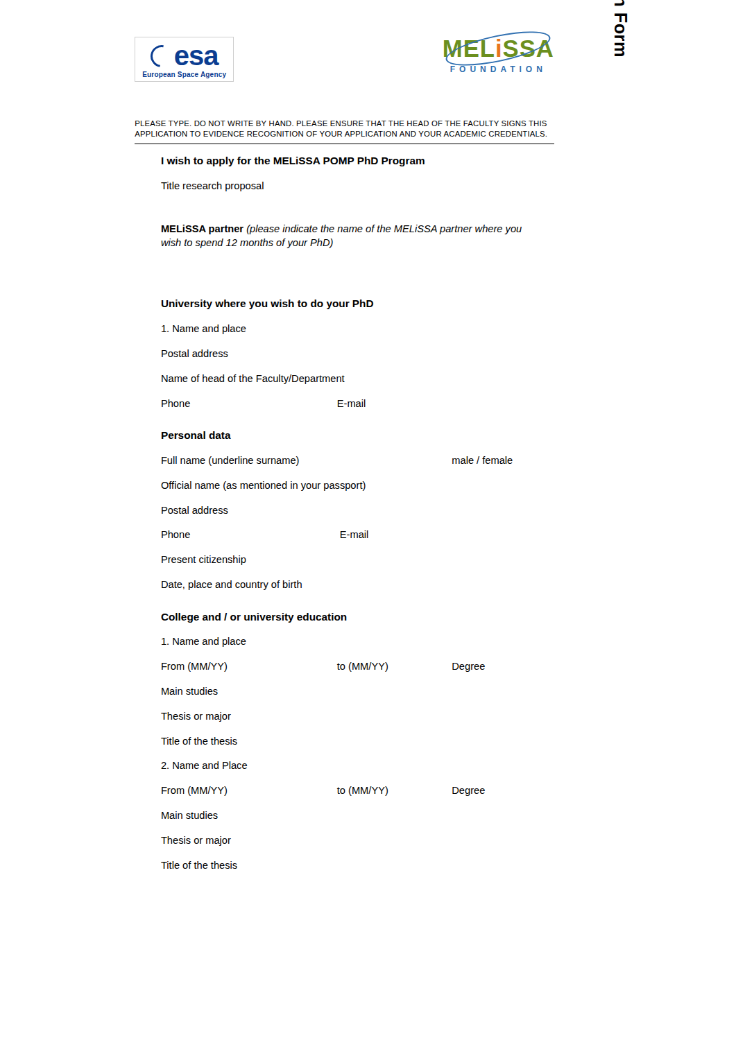PhD Application Form
esa
European Space Agency
MELi SSA
FOUNDATION
Please type. Do not write by hand. Please ensure that the head of the faculty signs this application to evidence recognition of your application and your academic credentials.
I wish to apply for the MELiSSA POMP PhD Program
Title research proposal
MELiSSA partner (please indicate the name of the MELiSSA partner where you wish to spend 12 months of your PhD)
University where you wish to do your PhD
1. Name and place
Postal address
Name of head of the Faculty/Department
Phone
E-mail
Personal data
Full name (underline surname)
male / female
Official name (as mentioned in your passport)
Postal address
Phone
E-mail
Present citizenship
Date, place and country of birth
College and / or university education
1. Name and place
From (MM/YY)
to (MM/YY)
Degree
Main studies
Thesis or major
Title of the thesis
2. Name and Place
From (MM/YY)
to (MM/YY)
Degree
Main studies
Thesis or major
Title of the thesis